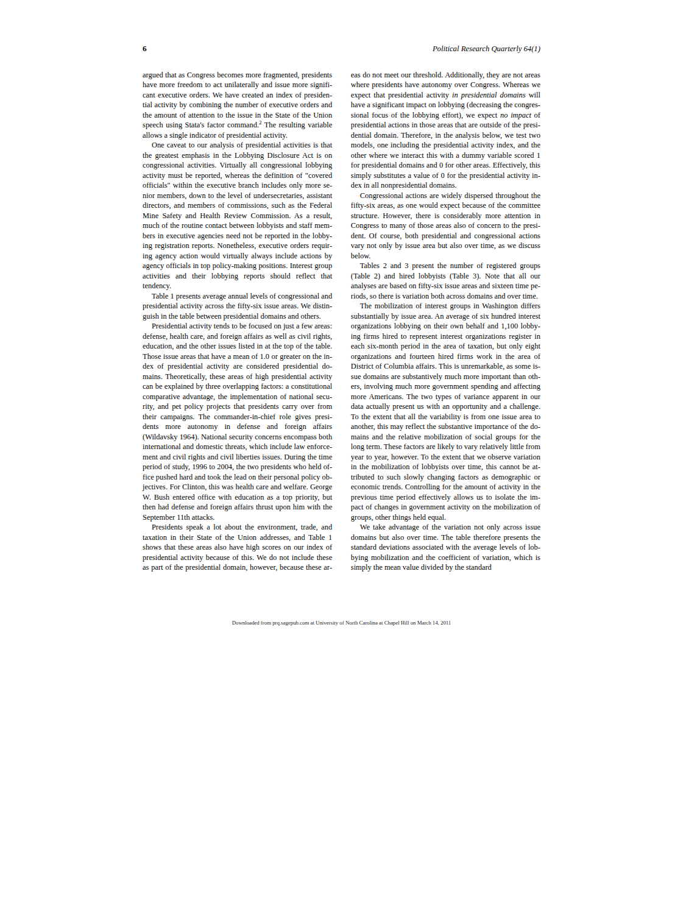6 Political Research Quarterly 64(1)
argued that as Congress becomes more fragmented, presidents have more freedom to act unilaterally and issue more significant executive orders. We have created an index of presidential activity by combining the number of executive orders and the amount of attention to the issue in the State of the Union speech using Stata's factor command.2 The resulting variable allows a single indicator of presidential activity.
One caveat to our analysis of presidential activities is that the greatest emphasis in the Lobbying Disclosure Act is on congressional activities. Virtually all congressional lobbying activity must be reported, whereas the definition of "covered officials" within the executive branch includes only more senior members, down to the level of undersecretaries, assistant directors, and members of commissions, such as the Federal Mine Safety and Health Review Commission. As a result, much of the routine contact between lobbyists and staff members in executive agencies need not be reported in the lobbying registration reports. Nonetheless, executive orders requiring agency action would virtually always include actions by agency officials in top policy-making positions. Interest group activities and their lobbying reports should reflect that tendency.
Table 1 presents average annual levels of congressional and presidential activity across the fifty-six issue areas. We distinguish in the table between presidential domains and others.
Presidential activity tends to be focused on just a few areas: defense, health care, and foreign affairs as well as civil rights, education, and the other issues listed in at the top of the table. Those issue areas that have a mean of 1.0 or greater on the index of presidential activity are considered presidential domains. Theoretically, these areas of high presidential activity can be explained by three overlapping factors: a constitutional comparative advantage, the implementation of national security, and pet policy projects that presidents carry over from their campaigns. The commander-in-chief role gives presidents more autonomy in defense and foreign affairs (Wildavsky 1964). National security concerns encompass both international and domestic threats, which include law enforcement and civil rights and civil liberties issues. During the time period of study, 1996 to 2004, the two presidents who held office pushed hard and took the lead on their personal policy objectives. For Clinton, this was health care and welfare. George W. Bush entered office with education as a top priority, but then had defense and foreign affairs thrust upon him with the September 11th attacks.
Presidents speak a lot about the environment, trade, and taxation in their State of the Union addresses, and Table 1 shows that these areas also have high scores on our index of presidential activity because of this. We do not include these as part of the presidential domain, however, because these areas do not meet our threshold. Additionally, they are not areas where presidents have autonomy over Congress. Whereas we expect that presidential activity in presidential domains will have a significant impact on lobbying (decreasing the congressional focus of the lobbying effort), we expect no impact of presidential actions in those areas that are outside of the presidential domain. Therefore, in the analysis below, we test two models, one including the presidential activity index, and the other where we interact this with a dummy variable scored 1 for presidential domains and 0 for other areas. Effectively, this simply substitutes a value of 0 for the presidential activity index in all nonpresidential domains.
Congressional actions are widely dispersed throughout the fifty-six areas, as one would expect because of the committee structure. However, there is considerably more attention in Congress to many of those areas also of concern to the president. Of course, both presidential and congressional actions vary not only by issue area but also over time, as we discuss below.
Tables 2 and 3 present the number of registered groups (Table 2) and hired lobbyists (Table 3). Note that all our analyses are based on fifty-six issue areas and sixteen time periods, so there is variation both across domains and over time.
The mobilization of interest groups in Washington differs substantially by issue area. An average of six hundred interest organizations lobbying on their own behalf and 1,100 lobbying firms hired to represent interest organizations register in each six-month period in the area of taxation, but only eight organizations and fourteen hired firms work in the area of District of Columbia affairs. This is unremarkable, as some issue domains are substantively much more important than others, involving much more government spending and affecting more Americans. The two types of variance apparent in our data actually present us with an opportunity and a challenge. To the extent that all the variability is from one issue area to another, this may reflect the substantive importance of the domains and the relative mobilization of social groups for the long term. These factors are likely to vary relatively little from year to year, however. To the extent that we observe variation in the mobilization of lobbyists over time, this cannot be attributed to such slowly changing factors as demographic or economic trends. Controlling for the amount of activity in the previous time period effectively allows us to isolate the impact of changes in government activity on the mobilization of groups, other things held equal.
We take advantage of the variation not only across issue domains but also over time. The table therefore presents the standard deviations associated with the average levels of lobbying mobilization and the coefficient of variation, which is simply the mean value divided by the standard
Downloaded from prq.sagepub.com at University of North Carolina at Chapel Hill on March 14, 2011